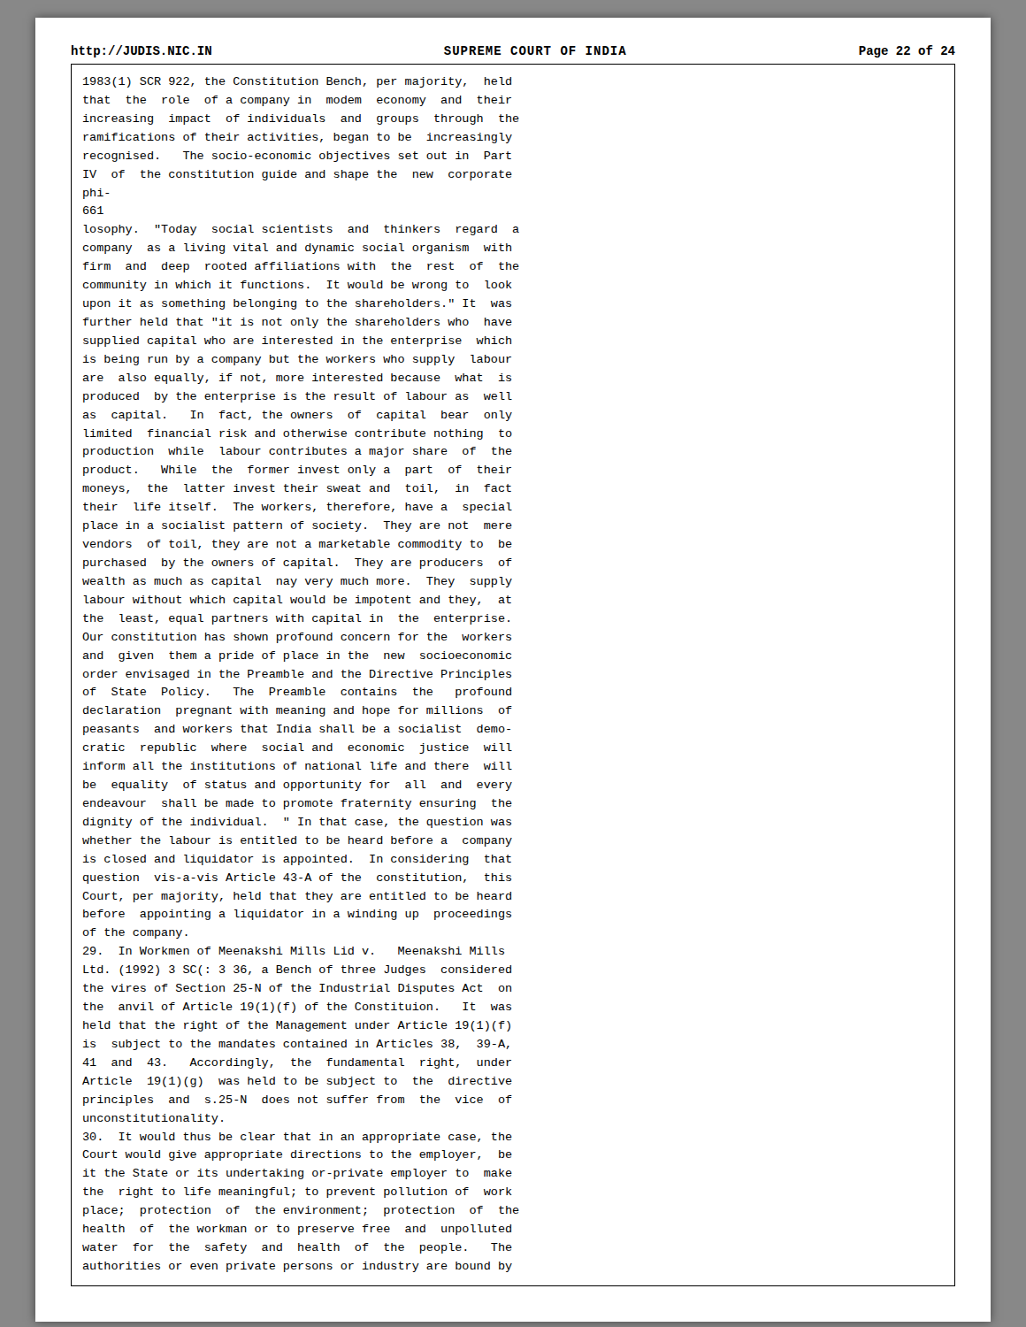http://JUDIS.NIC.IN SUPREME COURT OF INDIA Page 22 of 24
1983(1) SCR 922, the Constitution Bench, per majority, held that the role of a company in modem economy and their increasing impact of individuals and groups through the ramifications of their activities, began to be increasingly recognised. The socio-economic objectives set out in Part IV of the constitution guide and shape the new corporate phi- 661 losophy. "Today social scientists and thinkers regard a company as a living vital and dynamic social organism with firm and deep rooted affiliations with the rest of the community in which it functions. It would be wrong to look upon it as something belonging to the shareholders." It was further held that "it is not only the shareholders who have supplied capital who are interested in the enterprise which is being run by a company but the workers who supply labour are also equally, if not, more interested because what is produced by the enterprise is the result of labour as well as capital. In fact, the owners of capital bear only limited financial risk and otherwise contribute nothing to production while labour contributes a major share of the product. While the former invest only a part of their moneys, the latter invest their sweat and toil, in fact their life itself. The workers, therefore, have a special place in a socialist pattern of society. They are not mere vendors of toil, they are not a marketable commodity to be purchased by the owners of capital. They are producers of wealth as much as capital nay very much more. They supply labour without which capital would be impotent and they, at the least, equal partners with capital in the enterprise. Our constitution has shown profound concern for the workers and given them a pride of place in the new socioeconomic order envisaged in the Preamble and the Directive Principles of State Policy. The Preamble contains the profound declaration pregnant with meaning and hope for millions of peasants and workers that India shall be a socialist demo- cratic republic where social and economic justice will inform all the institutions of national life and there will be equality of status and opportunity for all and every endeavour shall be made to promote fraternity ensuring the dignity of the individual. " In that case, the question was whether the labour is entitled to be heard before a company is closed and liquidator is appointed. In considering that question vis-a-vis Article 43-A of the constitution, this Court, per majority, held that they are entitled to be heard before appointing a liquidator in a winding up proceedings of the company. 29. In Workmen of Meenakshi Mills Lid v. Meenakshi Mills Ltd. (1992) 3 SC(: 3 36, a Bench of three Judges considered the vires of Section 25-N of the Industrial Disputes Act on the anvil of Article 19(1)(f) of the Constituion. It was held that the right of the Management under Article 19(1)(f) is subject to the mandates contained in Articles 38, 39-A, 41 and 43. Accordingly, the fundamental right, under Article 19(1)(g) was held to be subject to the directive principles and s.25-N does not suffer from the vice of unconstitutionality. 30. It would thus be clear that in an appropriate case, the Court would give appropriate directions to the employer, be it the State or its undertaking or-private employer to make the right to life meaningful; to prevent pollution of work place; protection of the environment; protection of the health of the workman or to preserve free and unpolluted water for the safety and health of the people. The authorities or even private persons or industry are bound by